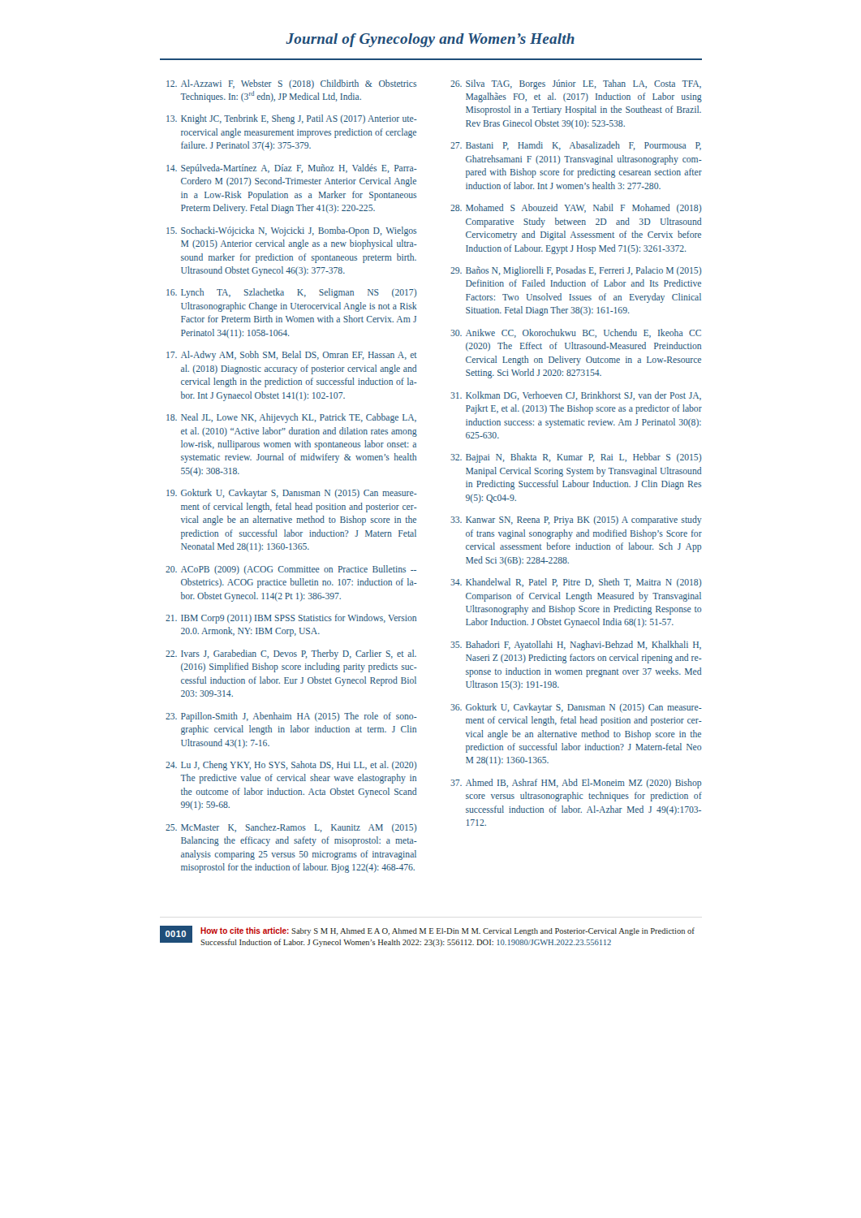Journal of Gynecology and Women’s Health
12 Al-Azzawi F, Webster S (2018) Childbirth & Obstetrics Techniques. In: (3rd edn), JP Medical Ltd, India.
13 Knight JC, Tenbrink E, Sheng J, Patil AS (2017) Anterior uterocervical angle measurement improves prediction of cerclage failure. J Perinatol 37(4): 375-379.
14 Sepúlveda-Martínez A, Díaz F, Muñoz H, Valdés E, Parra-Cordero M (2017) Second-Trimester Anterior Cervical Angle in a Low-Risk Population as a Marker for Spontaneous Preterm Delivery. Fetal Diagn Ther 41(3): 220-225.
15 Sochacki-Wójcicka N, Wojcicki J, Bomba-Opon D, Wielgos M (2015) Anterior cervical angle as a new biophysical ultrasound marker for prediction of spontaneous preterm birth. Ultrasound Obstet Gynecol 46(3): 377-378.
16 Lynch TA, Szlachetka K, Seligman NS (2017) Ultrasonographic Change in Uterocervical Angle is not a Risk Factor for Preterm Birth in Women with a Short Cervix. Am J Perinatol 34(11): 1058-1064.
17 Al-Adwy AM, Sobh SM, Belal DS, Omran EF, Hassan A, et al. (2018) Diagnostic accuracy of posterior cervical angle and cervical length in the prediction of successful induction of labor. Int J Gynaecol Obstet 141(1): 102-107.
18 Neal JL, Lowe NK, Ahijevych KL, Patrick TE, Cabbage LA, et al. (2010) “Active labor” duration and dilation rates among low-risk, nulliparous women with spontaneous labor onset: a systematic review. Journal of midwifery & women’s health 55(4): 308-318.
19 Gokturk U, Cavkaytar S, Danısman N (2015) Can measurement of cervical length, fetal head position and posterior cervical angle be an alternative method to Bishop score in the prediction of successful labor induction? J Matern Fetal Neonatal Med 28(11): 1360-1365.
20 ACoPB (2009) (ACOG Committee on Practice Bulletins -- Obstetrics). ACOG practice bulletin no. 107: induction of labor. Obstet Gynecol. 114(2 Pt 1): 386-397.
21 IBM Corp9 (2011) IBM SPSS Statistics for Windows, Version 20.0. Armonk, NY: IBM Corp, USA.
22 Ivars J, Garabedian C, Devos P, Therby D, Carlier S, et al. (2016) Simplified Bishop score including parity predicts successful induction of labor. Eur J Obstet Gynecol Reprod Biol 203: 309-314.
23 Papillon-Smith J, Abenhaim HA (2015) The role of sonographic cervical length in labor induction at term. J Clin Ultrasound 43(1): 7-16.
24 Lu J, Cheng YKY, Ho SYS, Sahota DS, Hui LL, et al. (2020) The predictive value of cervical shear wave elastography in the outcome of labor induction. Acta Obstet Gynecol Scand 99(1): 59-68.
25 McMaster K, Sanchez-Ramos L, Kaunitz AM (2015) Balancing the efficacy and safety of misoprostol: a meta-analysis comparing 25 versus 50 micrograms of intravaginal misoprostol for the induction of labour. Bjog 122(4): 468-476.
26 Silva TAG, Borges Júnior LE, Tahan LA, Costa TFA, Magalhães FO, et al. (2017) Induction of Labor using Misoprostol in a Tertiary Hospital in the Southeast of Brazil. Rev Bras Ginecol Obstet 39(10): 523-538.
27 Bastani P, Hamdi K, Abasalizadeh F, Pourmousa P, Ghatrehsamani F (2011) Transvaginal ultrasonography compared with Bishop score for predicting cesarean section after induction of labor. Int J women’s health 3: 277-280.
28 Mohamed S Abouzeid YAW, Nabil F Mohamed (2018) Comparative Study between 2D and 3D Ultrasound Cervicometry and Digital Assessment of the Cervix before Induction of Labour. Egypt J Hosp Med 71(5): 3261-3372.
29 Baños N, Migliorelli F, Posadas E, Ferreri J, Palacio M (2015) Definition of Failed Induction of Labor and Its Predictive Factors: Two Unsolved Issues of an Everyday Clinical Situation. Fetal Diagn Ther 38(3): 161-169.
30 Anikwe CC, Okorochukwu BC, Uchendu E, Ikeoha CC (2020) The Effect of Ultrasound-Measured Preinduction Cervical Length on Delivery Outcome in a Low-Resource Setting. Sci World J 2020: 8273154.
31 Kolkman DG, Verhoeven CJ, Brinkhorst SJ, van der Post JA, Pajkrt E, et al. (2013) The Bishop score as a predictor of labor induction success: a systematic review. Am J Perinatol 30(8): 625-630.
32 Bajpai N, Bhakta R, Kumar P, Rai L, Hebbar S (2015) Manipal Cervical Scoring System by Transvaginal Ultrasound in Predicting Successful Labour Induction. J Clin Diagn Res 9(5): Qc04-9.
33 Kanwar SN, Reena P, Priya BK (2015) A comparative study of trans vaginal sonography and modified Bishop’s Score for cervical assessment before induction of labour. Sch J App Med Sci 3(6B): 2284-2288.
34 Khandelwal R, Patel P, Pitre D, Sheth T, Maitra N (2018) Comparison of Cervical Length Measured by Transvaginal Ultrasonography and Bishop Score in Predicting Response to Labor Induction. J Obstet Gynaecol India 68(1): 51-57.
35 Bahadori F, Ayatollahi H, Naghavi-Behzad M, Khalkhali H, Naseri Z (2013) Predicting factors on cervical ripening and response to induction in women pregnant over 37 weeks. Med Ultrason 15(3): 191-198.
36 Gokturk U, Cavkaytar S, Danısman N (2015) Can measurement of cervical length, fetal head position and posterior cervical angle be an alternative method to Bishop score in the prediction of successful labor induction? J Matern-fetal Neo M 28(11): 1360-1365.
37 Ahmed IB, Ashraf HM, Abd El-Moneim MZ (2020) Bishop score versus ultrasonographic techniques for prediction of successful induction of labor. Al-Azhar Med J 49(4):1703-1712.
0010
How to cite this article: Sabry S M H, Ahmed E A O, Ahmed M E El-Din M M. Cervical Length and Posterior-Cervical Angle in Prediction of Successful Induction of Labor. J Gynecol Women’s Health 2022: 23(3): 556112. DOI: 10.19080/JGWH.2022.23.556112